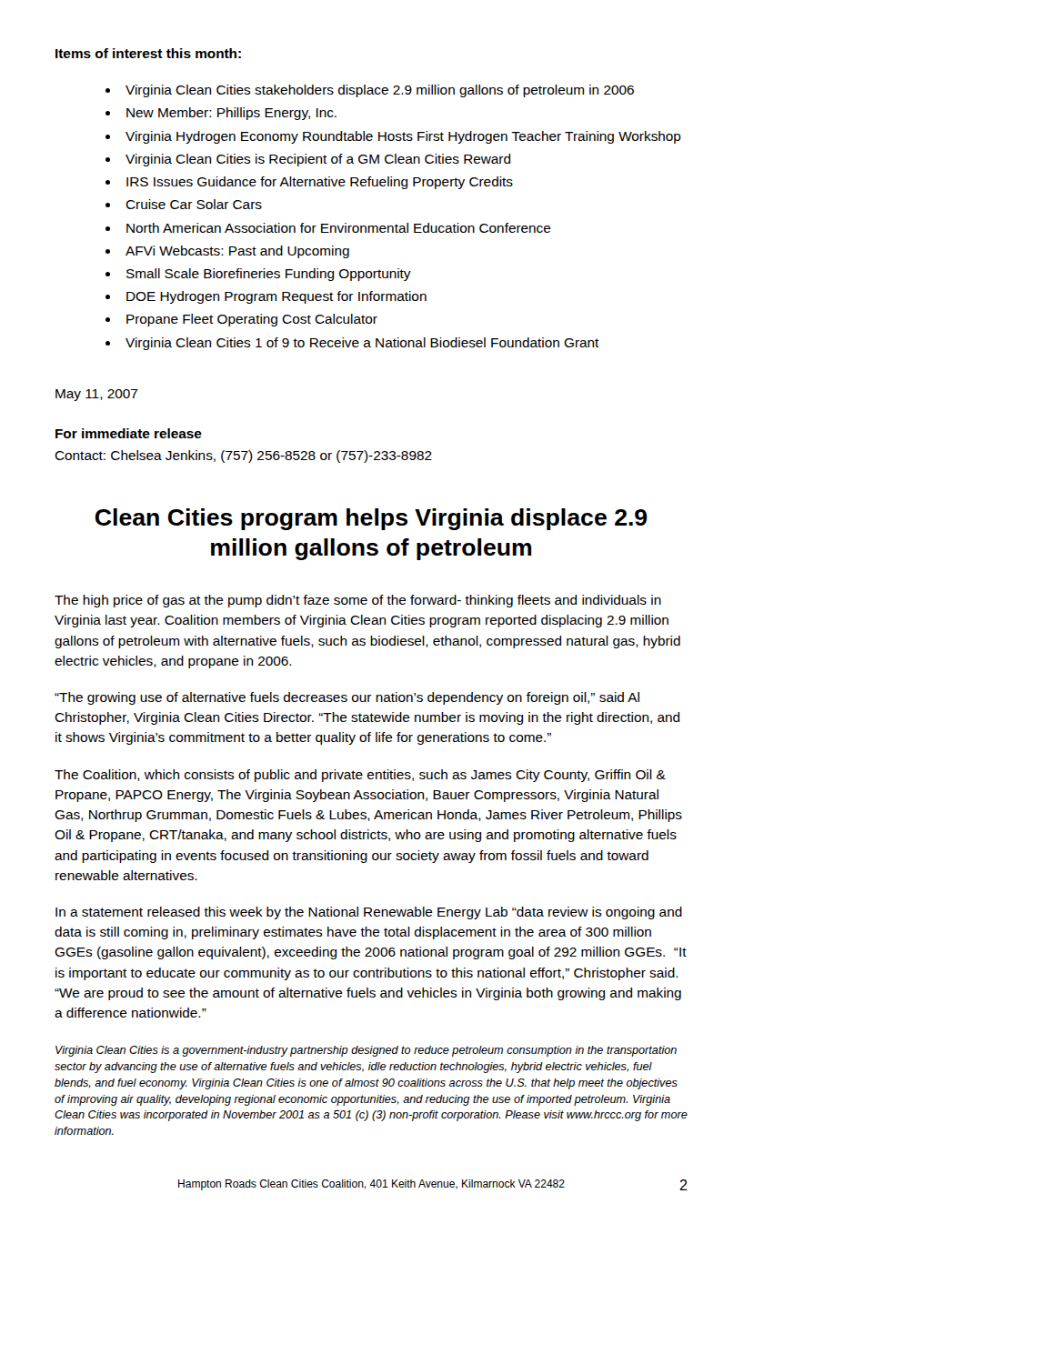Items of interest this month:
Virginia Clean Cities stakeholders displace 2.9 million gallons of petroleum in 2006
New Member: Phillips Energy, Inc.
Virginia Hydrogen Economy Roundtable Hosts First Hydrogen Teacher Training Workshop
Virginia Clean Cities is Recipient of a GM Clean Cities Reward
IRS Issues Guidance for Alternative Refueling Property Credits
Cruise Car Solar Cars
North American Association for Environmental Education Conference
AFVi Webcasts: Past and Upcoming
Small Scale Biorefineries Funding Opportunity
DOE Hydrogen Program Request for Information
Propane Fleet Operating Cost Calculator
Virginia Clean Cities 1 of 9 to Receive a National Biodiesel Foundation Grant
May 11, 2007
For immediate release
Contact: Chelsea Jenkins, (757) 256-8528 or (757)-233-8982
Clean Cities program helps Virginia displace 2.9 million gallons of petroleum
The high price of gas at the pump didn’t faze some of the forward- thinking fleets and individuals in Virginia last year. Coalition members of Virginia Clean Cities program reported displacing 2.9 million gallons of petroleum with alternative fuels, such as biodiesel, ethanol, compressed natural gas, hybrid electric vehicles, and propane in 2006.
“The growing use of alternative fuels decreases our nation’s dependency on foreign oil,” said Al Christopher, Virginia Clean Cities Director. “The statewide number is moving in the right direction, and it shows Virginia’s commitment to a better quality of life for generations to come.”
The Coalition, which consists of public and private entities, such as James City County, Griffin Oil & Propane, PAPCO Energy, The Virginia Soybean Association, Bauer Compressors, Virginia Natural Gas, Northrup Grumman, Domestic Fuels & Lubes, American Honda, James River Petroleum, Phillips Oil & Propane, CRT/tanaka, and many school districts, who are using and promoting alternative fuels and participating in events focused on transitioning our society away from fossil fuels and toward renewable alternatives.
In a statement released this week by the National Renewable Energy Lab “data review is ongoing and data is still coming in, preliminary estimates have the total displacement in the area of 300 million GGEs (gasoline gallon equivalent), exceeding the 2006 national program goal of 292 million GGEs. “It is important to educate our community as to our contributions to this national effort,” Christopher said. “We are proud to see the amount of alternative fuels and vehicles in Virginia both growing and making a difference nationwide.”
Virginia Clean Cities is a government-industry partnership designed to reduce petroleum consumption in the transportation sector by advancing the use of alternative fuels and vehicles, idle reduction technologies, hybrid electric vehicles, fuel blends, and fuel economy. Virginia Clean Cities is one of almost 90 coalitions across the U.S. that help meet the objectives of improving air quality, developing regional economic opportunities, and reducing the use of imported petroleum. Virginia Clean Cities was incorporated in November 2001 as a 501 (c) (3) non-profit corporation. Please visit www.hrccc.org for more information.
Hampton Roads Clean Cities Coalition, 401 Keith Avenue, Kilmarnock VA 22482
2